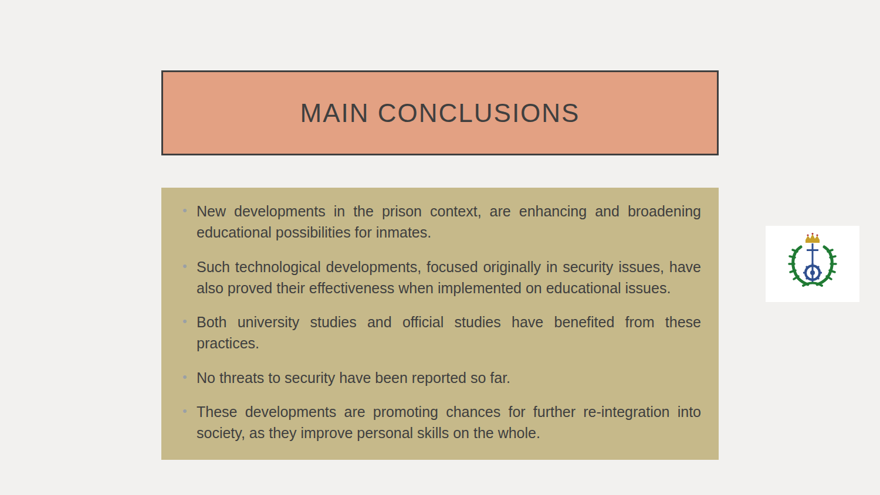Main Conclusions
New developments in the prison context, are enhancing and broadening educational possibilities for inmates.
Such technological developments, focused originally in security issues, have also proved their effectiveness when implemented on educational issues.
Both university studies and official studies have benefited from these practices.
No threats to security have been reported so far.
These developments are promoting chances for further re-integration into society, as they improve personal skills on the whole.